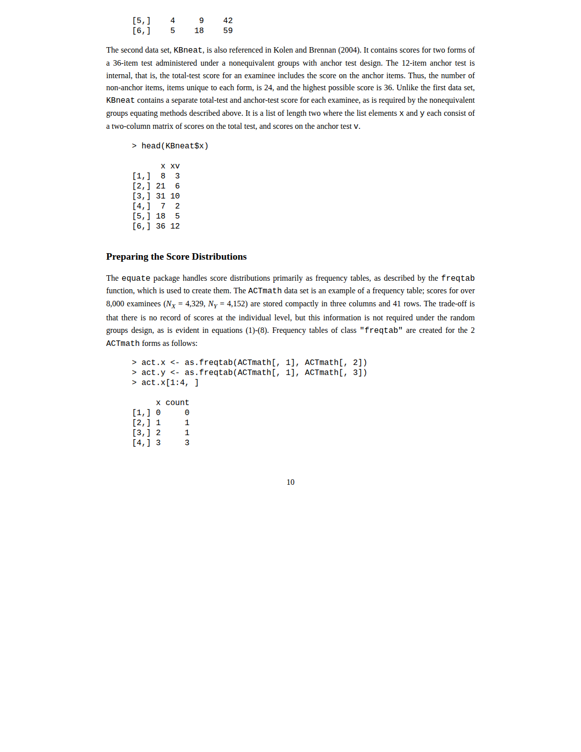[5,]    4     9    42
[6,]    5    18    59
The second data set, KBneat, is also referenced in Kolen and Brennan (2004). It contains scores for two forms of a 36-item test administered under a nonequivalent groups with anchor test design. The 12-item anchor test is internal, that is, the total-test score for an examinee includes the score on the anchor items. Thus, the number of non-anchor items, items unique to each form, is 24, and the highest possible score is 36. Unlike the first data set, KBneat contains a separate total-test and anchor-test score for each examinee, as is required by the nonequivalent groups equating methods described above. It is a list of length two where the list elements x and y each consist of a two-column matrix of scores on the total test, and scores on the anchor test v.
> head(KBneat$x)

      x xv
[1,]  8  3
[2,] 21  6
[3,] 31 10
[4,]  7  2
[5,] 18  5
[6,] 36 12
Preparing the Score Distributions
The equate package handles score distributions primarily as frequency tables, as described by the freqtab function, which is used to create them. The ACTmath data set is an example of a frequency table; scores for over 8,000 examinees (NX = 4,329, NY = 4,152) are stored compactly in three columns and 41 rows. The trade-off is that there is no record of scores at the individual level, but this information is not required under the random groups design, as is evident in equations (1)-(8). Frequency tables of class "freqtab" are created for the 2 ACTmath forms as follows:
> act.x <- as.freqtab(ACTmath[, 1], ACTmath[, 2])
> act.y <- as.freqtab(ACTmath[, 1], ACTmath[, 3])
> act.x[1:4, ]

     x count
[1,] 0     0
[2,] 1     1
[3,] 2     1
[4,] 3     3
10